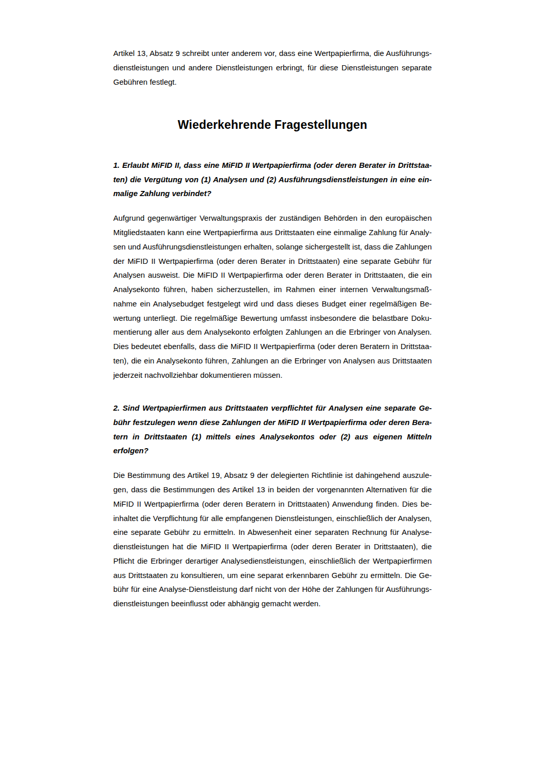Artikel 13, Absatz 9 schreibt unter anderem vor, dass eine Wertpapierfirma, die Ausführungsdienstleistungen und andere Dienstleistungen erbringt, für diese Dienstleistungen separate Gebühren festlegt.
Wiederkehrende Fragestellungen
1. Erlaubt MiFID II, dass eine MiFID II Wertpapierfirma (oder deren Berater in Drittstaaten) die Vergütung von (1) Analysen und (2) Ausführungsdienstleistungen in eine einmalige Zahlung verbindet?
Aufgrund gegenwärtiger Verwaltungspraxis der zuständigen Behörden in den europäischen Mitgliedstaaten kann eine Wertpapierfirma aus Drittstaaten eine einmalige Zahlung für Analysen und Ausführungsdienstleistungen erhalten, solange sichergestellt ist, dass die Zahlungen der MiFID II Wertpapierfirma (oder deren Berater in Drittstaaten) eine separate Gebühr für Analysen ausweist. Die MiFID II Wertpapierfirma oder deren Berater in Drittstaaten, die ein Analysekonto führen, haben sicherzustellen, im Rahmen einer internen Verwaltungsmaßnahme ein Analysebudget festgelegt wird und dass dieses Budget einer regelmäßigen Bewertung unterliegt. Die regelmäßige Bewertung umfasst insbesondere die belastbare Dokumentierung aller aus dem Analysekonto erfolgten Zahlungen an die Erbringer von Analysen. Dies bedeutet ebenfalls, dass die MiFID II Wertpapierfirma (oder deren Beratern in Drittstaaten), die ein Analysekonto führen, Zahlungen an die Erbringer von Analysen aus Drittstaaten jederzeit nachvollziehbar dokumentieren müssen.
2. Sind Wertpapierfirmen aus Drittstaaten verpflichtet für Analysen eine separate Gebühr festzulegen wenn diese Zahlungen der MiFID II Wertpapierfirma oder deren Beratern in Drittstaaten (1) mittels eines Analysekontos oder (2) aus eigenen Mitteln erfolgen?
Die Bestimmung des Artikel 19, Absatz 9 der delegierten Richtlinie ist dahingehend auszulegen, dass die Bestimmungen des Artikel 13 in beiden der vorgenannten Alternativen für die MiFID II Wertpapierfirma (oder deren Beratern in Drittstaaten) Anwendung finden. Dies beinhaltet die Verpflichtung für alle empfangenen Dienstleistungen, einschließlich der Analysen, eine separate Gebühr zu ermitteln. In Abwesenheit einer separaten Rechnung für Analysedienstleistungen hat die MiFID II Wertpapierfirma (oder deren Berater in Drittstaaten), die Pflicht die Erbringer derartiger Analysedienstleistungen, einschließlich der Wertpapierfirmen aus Drittstaaten zu konsultieren, um eine separat erkennbaren Gebühr zu ermitteln. Die Gebühr für eine Analyse-Dienstleistung darf nicht von der Höhe der Zahlungen für Ausführungsdienstleistungen beeinflusst oder abhängig gemacht werden.